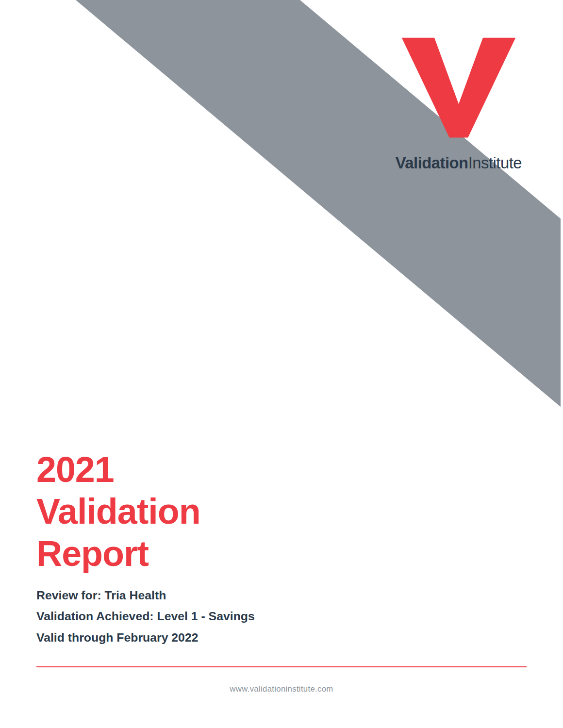ValidationInstitute
2021
Validation
Report
Review for: Tria Health
Validation Achieved: Level 1 - Savings
Valid through February 2022
www.validationinstitute.com